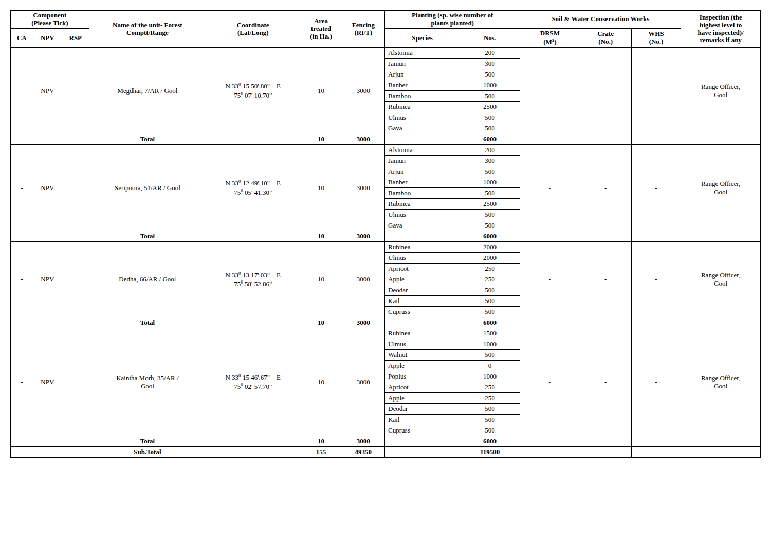| Component (Please Tick) | Name of the unit- Forest Comptt/Range | Coordinate (Lat/Long) | Area treated (in Ha.) | Fencing (RFT) | Planting (sp. wise number of plants planted) | Soil & Water Conservation Works | Inspection (the highest level to have inspected)/ remarks if any |
| --- | --- | --- | --- | --- | --- | --- | --- |
| CA | NPV | RSP | Species | Nos. | DRSM (M 3 ) | Crate (No.) | WHS (No.) |
| - | NPV | | Megdhar, 7/AR / Gool | N 33 0 15 50'.80" E 75 0 07' 10.70" | 10 | 3000 | Alstomia | 200 | - | - | - | Range Officer, Gool |
| Jamun | 300 |
| Arjun | 500 |
| Banber | 1000 |
| Bamboo | 500 |
| Rubinea | 2500 |
| Ulmus | 500 |
| Gava | 500 |
| | | | Total | | 10 | 3000 | | 6000 | | | | |
| - | NPV | | Seripoora, 51/AR / Gool | N 33 0 12 49'.10" E 75 0 05' 41.30" | 10 | 3000 | Alstomia | 200 | - | - | - | Range Officer, Gool |
| Jamun | 300 |
| Arjun | 500 |
| Banber | 1000 |
| Bamboo | 500 |
| Rubinea | 2500 |
| Ulmus | 500 |
| Gava | 500 |
| | | | Total | | 10 | 3000 | | 6000 | | | | |
| - | NPV | | Dedha, 66/AR / Gool | N 33 0 13 17'.03" E 75 0 58' 52.86" | 10 | 3000 | Rubinea | 2000 | - | - | - | Range Officer, Gool |
| Ulmus | 2000 |
| Apricot | 250 |
| Apple | 250 |
| Deodar | 500 |
| Kail | 500 |
| Cupruss | 500 |
| | | | Total | | 10 | 3000 | | 6000 | | | | |
| - | NPV | | Kaintha Morh, 35/AR / Gool | N 33 0 15 46'.67" E 75 0 02' 57.70" | 10 | 3000 | Rubinea | 1500 | - | - | - | Range Officer, Gool |
| Ulmus | 1000 |
| Walnut | 500 |
| Apple | 0 |
| Poplus | 1000 |
| Apricot | 250 |
| Apple | 250 |
| Deodar | 500 |
| Kail | 500 |
| Cupruss | 500 |
| | | | Total | | 10 | 3000 | | 6000 | | | | |
| | | | Sub.Total | | 155 | 49350 | | 119500 | | | | |